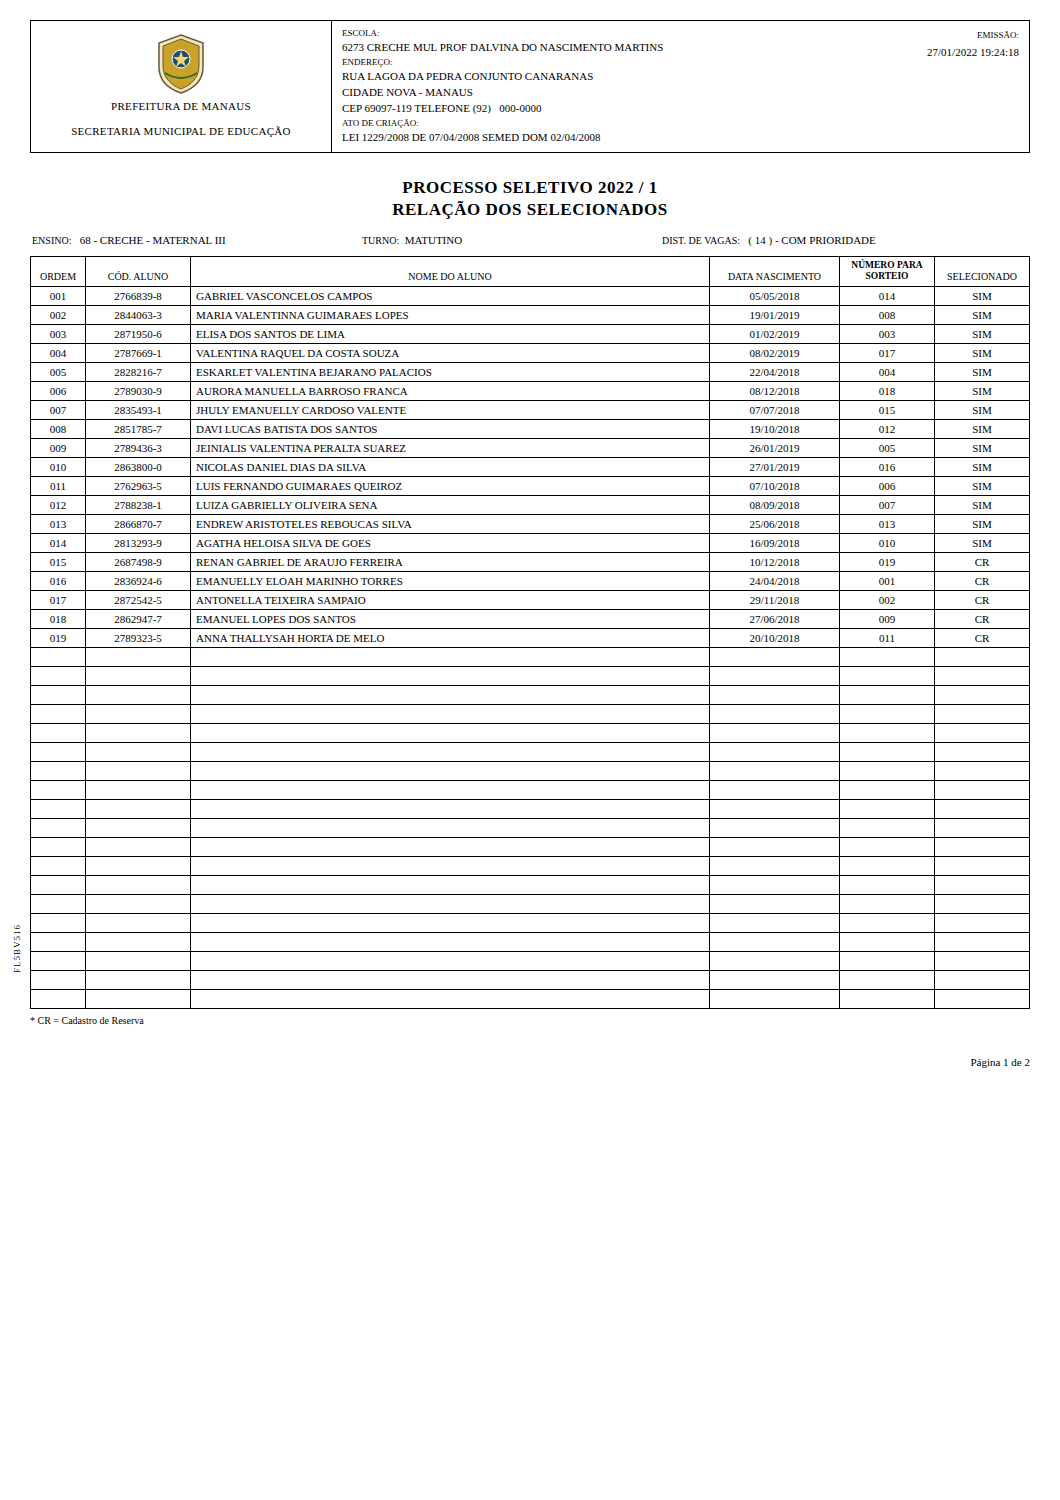PREFEITURA DE MANAUS
SECRETARIA MUNICIPAL DE EDUCAÇÃO
ESCOLA:
6273 CRECHE MUL PROF DALVINA DO NASCIMENTO MARTINS
ENDEREÇO:
RUA LAGOA DA PEDRA CONJUNTO CANARANAS
CIDADE NOVA - MANAUS
CEP 69097-119 TELEFONE (92) 000-0000
ATO DE CRIAÇÃO:
LEI 1229/2008 DE 07/04/2008 SEMED DOM 02/04/2008
EMISSÃO:
27/01/2022 19:24:18
PROCESSO SELETIVO 2022 / 1
RELAÇÃO DOS SELECIONADOS
Ensino: 68 - CRECHE - MATERNAL III
Turno: MATUTINO
Dist. de Vagas: ( 14 ) - COM PRIORIDADE
| Ordem | Cód. Aluno | Nome do Aluno | Data Nascimento | NÚMERO PARA SORTEIO | Selecionado |
| --- | --- | --- | --- | --- | --- |
| 001 | 2766839-8 | GABRIEL VASCONCELOS CAMPOS | 05/05/2018 | 014 | SIM |
| 002 | 2844063-3 | MARIA VALENTINNA GUIMARAES LOPES | 19/01/2019 | 008 | SIM |
| 003 | 2871950-6 | ELISA DOS SANTOS DE LIMA | 01/02/2019 | 003 | SIM |
| 004 | 2787669-1 | VALENTINA RAQUEL DA COSTA SOUZA | 08/02/2019 | 017 | SIM |
| 005 | 2828216-7 | ESKARLET VALENTINA BEJARANO PALACIOS | 22/04/2018 | 004 | SIM |
| 006 | 2789030-9 | AURORA MANUELLA BARROSO FRANCA | 08/12/2018 | 018 | SIM |
| 007 | 2835493-1 | JHULY EMANUELLY CARDOSO VALENTE | 07/07/2018 | 015 | SIM |
| 008 | 2851785-7 | DAVI LUCAS BATISTA DOS SANTOS | 19/10/2018 | 012 | SIM |
| 009 | 2789436-3 | JEINIALIS VALENTINA PERALTA SUAREZ | 26/01/2019 | 005 | SIM |
| 010 | 2863800-0 | NICOLAS DANIEL DIAS DA SILVA | 27/01/2019 | 016 | SIM |
| 011 | 2762963-5 | LUIS FERNANDO GUIMARAES QUEIROZ | 07/10/2018 | 006 | SIM |
| 012 | 2788238-1 | LUIZA GABRIELLY OLIVEIRA SENA | 08/09/2018 | 007 | SIM |
| 013 | 2866870-7 | ENDREW ARISTOTELES REBOUCAS SILVA | 25/06/2018 | 013 | SIM |
| 014 | 2813293-9 | AGATHA HELOISA SILVA DE GOES | 16/09/2018 | 010 | SIM |
| 015 | 2687498-9 | RENAN GABRIEL DE ARAUJO FERREIRA | 10/12/2018 | 019 | CR |
| 016 | 2836924-6 | EMANUELLY ELOAH MARINHO TORRES | 24/04/2018 | 001 | CR |
| 017 | 2872542-5 | ANTONELLA TEIXEIRA SAMPAIO | 29/11/2018 | 002 | CR |
| 018 | 2862947-7 | EMANUEL LOPES DOS SANTOS | 27/06/2018 | 009 | CR |
| 019 | 2789323-5 | ANNA THALLYSAH HORTA DE MELO | 20/10/2018 | 011 | CR |
* CR = Cadastro de Reserva
FL5BV516
Página 1 de 2